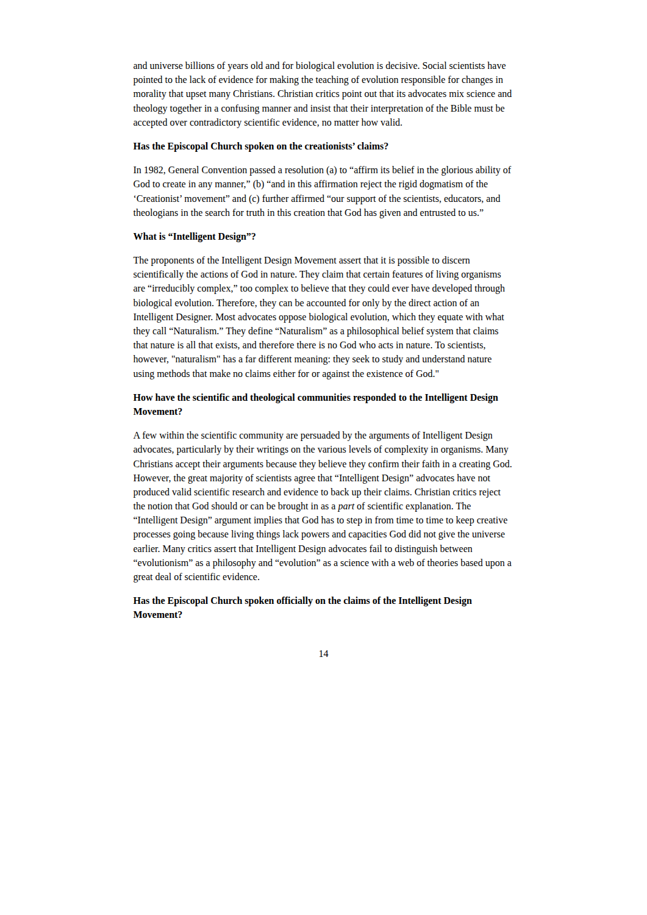and universe billions of years old and for biological evolution is decisive. Social scientists have pointed to the lack of evidence for making the teaching of evolution responsible for changes in morality that upset many Christians. Christian critics point out that its advocates mix science and theology together in a confusing manner and insist that their interpretation of the Bible must be accepted over contradictory scientific evidence, no matter how valid.
Has the Episcopal Church spoken on the creationists’ claims?
In 1982, General Convention passed a resolution (a) to “affirm its belief in the glorious ability of God to create in any manner,” (b) “and in this affirmation reject the rigid dogmatism of the ‘Creationist’ movement” and (c) further affirmed “our support of the scientists, educators, and theologians in the search for truth in this creation that God has given and entrusted to us.”
What is “Intelligent Design”?
The proponents of the Intelligent Design Movement assert that it is possible to discern scientifically the actions of God in nature. They claim that certain features of living organisms are “irreducibly complex,” too complex to believe that they could ever have developed through biological evolution. Therefore, they can be accounted for only by the direct action of an Intelligent Designer. Most advocates oppose biological evolution, which they equate with what they call “Naturalism.” They define “Naturalism” as a philosophical belief system that claims that nature is all that exists, and therefore there is no God who acts in nature. To scientists, however, "naturalism" has a far different meaning: they seek to study and understand nature using methods that make no claims either for or against the existence of God."
How have the scientific and theological communities responded to the Intelligent Design Movement?
A few within the scientific community are persuaded by the arguments of Intelligent Design advocates, particularly by their writings on the various levels of complexity in organisms. Many Christians accept their arguments because they believe they confirm their faith in a creating God. However, the great majority of scientists agree that “Intelligent Design” advocates have not produced valid scientific research and evidence to back up their claims. Christian critics reject the notion that God should or can be brought in as a part of scientific explanation. The “Intelligent Design” argument implies that God has to step in from time to time to keep creative processes going because living things lack powers and capacities God did not give the universe earlier. Many critics assert that Intelligent Design advocates fail to distinguish between “evolutionism” as a philosophy and “evolution” as a science with a web of theories based upon a great deal of scientific evidence.
Has the Episcopal Church spoken officially on the claims of the Intelligent Design Movement?
14